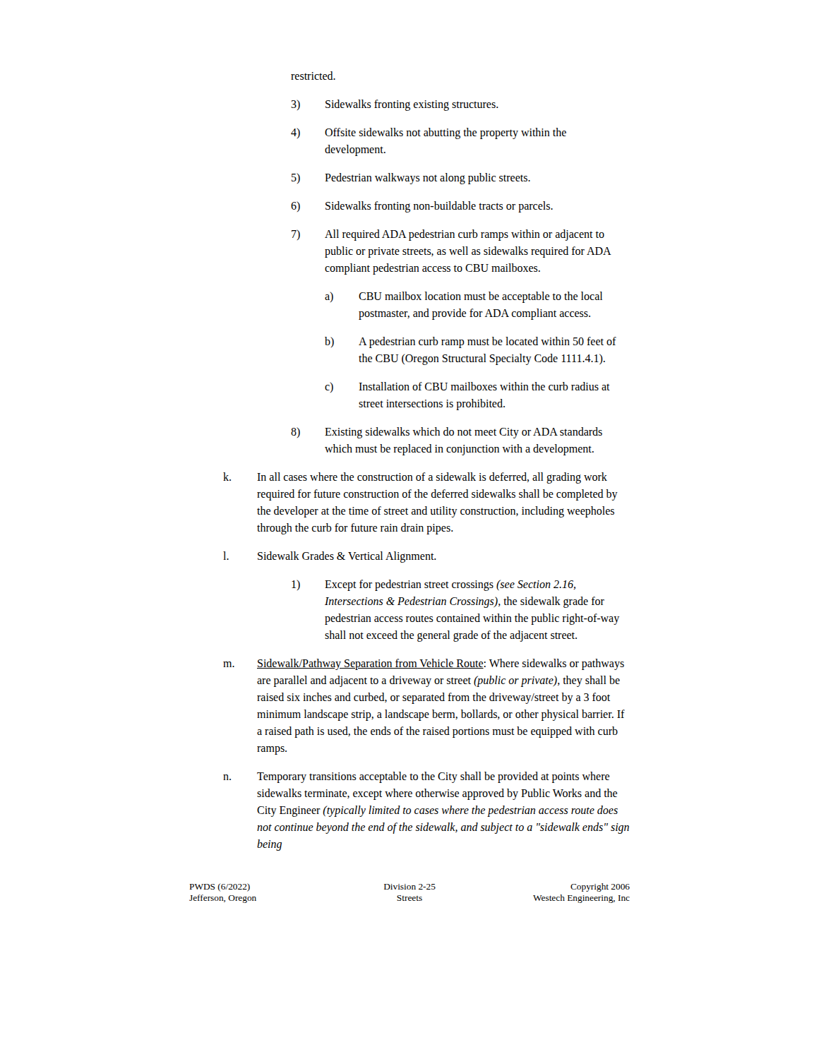restricted.
3) Sidewalks fronting existing structures.
4) Offsite sidewalks not abutting the property within the development.
5) Pedestrian walkways not along public streets.
6) Sidewalks fronting non-buildable tracts or parcels.
7) All required ADA pedestrian curb ramps within or adjacent to public or private streets, as well as sidewalks required for ADA compliant pedestrian access to CBU mailboxes.
a) CBU mailbox location must be acceptable to the local postmaster, and provide for ADA compliant access.
b) A pedestrian curb ramp must be located within 50 feet of the CBU (Oregon Structural Specialty Code 1111.4.1).
c) Installation of CBU mailboxes within the curb radius at street intersections is prohibited.
8) Existing sidewalks which do not meet City or ADA standards which must be replaced in conjunction with a development.
k. In all cases where the construction of a sidewalk is deferred, all grading work required for future construction of the deferred sidewalks shall be completed by the developer at the time of street and utility construction, including weepholes through the curb for future rain drain pipes.
l. Sidewalk Grades & Vertical Alignment.
1) Except for pedestrian street crossings (see Section 2.16, Intersections & Pedestrian Crossings), the sidewalk grade for pedestrian access routes contained within the public right-of-way shall not exceed the general grade of the adjacent street.
m. Sidewalk/Pathway Separation from Vehicle Route: Where sidewalks or pathways are parallel and adjacent to a driveway or street (public or private), they shall be raised six inches and curbed, or separated from the driveway/street by a 3 foot minimum landscape strip, a landscape berm, bollards, or other physical barrier. If a raised path is used, the ends of the raised portions must be equipped with curb ramps.
n. Temporary transitions acceptable to the City shall be provided at points where sidewalks terminate, except where otherwise approved by Public Works and the City Engineer (typically limited to cases where the pedestrian access route does not continue beyond the end of the sidewalk, and subject to a "sidewalk ends" sign being
PWDS (6/2022)
Jefferson, Oregon
Division 2-25
Streets
Copyright 2006
Westech Engineering, Inc